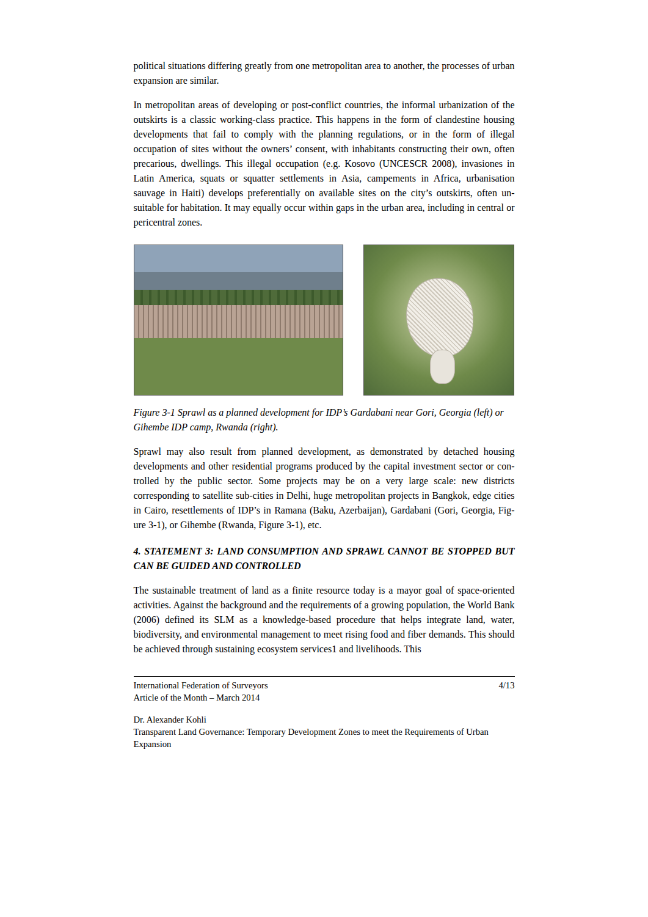political situations differing greatly from one metropolitan area to another, the processes of urban expansion are similar.
In metropolitan areas of developing or post-conflict countries, the informal urbanization of the outskirts is a classic working-class practice. This happens in the form of clandestine housing developments that fail to comply with the planning regulations, or in the form of illegal occupation of sites without the owners’ consent, with inhabitants constructing their own, often precarious, dwellings. This illegal occupation (e.g. Kosovo (UNCESCR 2008), invasiones in Latin America, squats or squatter settlements in Asia, campements in Africa, urbanisation sauvage in Haiti) develops preferentially on available sites on the city’s outskirts, often un-suitable for habitation. It may equally occur within gaps in the urban area, including in central or pericentral zones.
Figure 3-1 Sprawl as a planned development for IDP’s Gardabani near Gori, Georgia (left) or Gihembe IDP camp, Rwanda (right).
Sprawl may also result from planned development, as demonstrated by detached housing developments and other residential programs produced by the capital investment sector or con-trolled by the public sector. Some projects may be on a very large scale: new districts corresponding to satellite sub-cities in Delhi, huge metropolitan projects in Bangkok, edge cities in Cairo, resettlements of IDP’s in Ramana (Baku, Azerbaijan), Gardabani (Gori, Georgia, Fig-ure 3-1), or Gihembe (Rwanda, Figure 3-1), etc.
4. STATEMENT 3: LAND CONSUMPTION AND SPRAWL CANNOT BE STOPPED BUT CAN BE GUIDED AND CONTROLLED
The sustainable treatment of land as a finite resource today is a mayor goal of space-oriented activities. Against the background and the requirements of a growing population, the World Bank (2006) defined its SLM as a knowledge-based procedure that helps integrate land, water, biodiversity, and environmental management to meet rising food and fiber demands. This should be achieved through sustaining ecosystem services1 and livelihoods. This
International Federation of Surveyors
Article of the Month – March 2014
4/13
Dr. Alexander Kohli
Transparent Land Governance: Temporary Development Zones to meet the Requirements of Urban Expansion